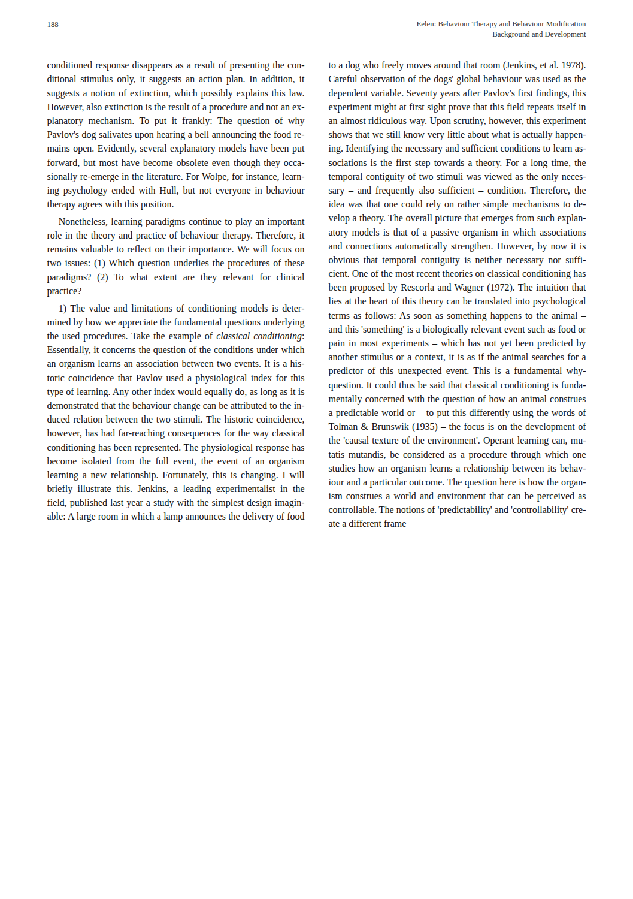188
Eelen: Behaviour Therapy and Behaviour Modification
Background and Development
conditioned response disappears as a result of presenting the conditional stimulus only, it suggests an action plan. In addition, it suggests a notion of extinction, which possibly explains this law. However, also extinction is the result of a procedure and not an explanatory mechanism. To put it frankly: The question of why Pavlov's dog salivates upon hearing a bell announcing the food remains open. Evidently, several explanatory models have been put forward, but most have become obsolete even though they occasionally re-emerge in the literature. For Wolpe, for instance, learning psychology ended with Hull, but not everyone in behaviour therapy agrees with this position.
Nonetheless, learning paradigms continue to play an important role in the theory and practice of behaviour therapy. Therefore, it remains valuable to reflect on their importance. We will focus on two issues: (1) Which question underlies the procedures of these paradigms? (2) To what extent are they relevant for clinical practice?
1) The value and limitations of conditioning models is determined by how we appreciate the fundamental questions underlying the used procedures. Take the example of classical conditioning: Essentially, it concerns the question of the conditions under which an organism learns an association between two events. It is a historic coincidence that Pavlov used a physiological index for this type of learning. Any other index would equally do, as long as it is demonstrated that the behaviour change can be attributed to the induced relation between the two stimuli. The historic coincidence, however, has had far-reaching consequences for the way classical conditioning has been represented. The physiological response has become isolated from the full event, the event of an organism learning a new relationship. Fortunately, this is changing. I will briefly illustrate this. Jenkins, a leading experimentalist in the field, published last year a study with the simplest design imaginable: A large room in which a lamp announces the delivery of food to a dog who freely moves around that room (Jenkins, et al. 1978). Careful observation of the dogs' global behaviour was used as the dependent variable. Seventy years after Pavlov's first findings, this experiment might at first sight prove that this field repeats itself in an almost ridiculous way. Upon scrutiny, however, this experiment shows that we still know very little about what is actually happening. Identifying the necessary and sufficient conditions to learn associations is the first step towards a theory. For a long time, the temporal contiguity of two stimuli was viewed as the only necessary – and frequently also sufficient – condition. Therefore, the idea was that one could rely on rather simple mechanisms to develop a theory. The overall picture that emerges from such explanatory models is that of a passive organism in which associations and connections automatically strengthen. However, by now it is obvious that temporal contiguity is neither necessary nor sufficient. One of the most recent theories on classical conditioning has been proposed by Rescorla and Wagner (1972). The intuition that lies at the heart of this theory can be translated into psychological terms as follows: As soon as something happens to the animal – and this 'something' is a biologically relevant event such as food or pain in most experiments – which has not yet been predicted by another stimulus or a context, it is as if the animal searches for a predictor of this unexpected event. This is a fundamental why-question. It could thus be said that classical conditioning is fundamentally concerned with the question of how an animal construes a predictable world or – to put this differently using the words of Tolman & Brunswik (1935) – the focus is on the development of the 'causal texture of the environment'. Operant learning can, mutatis mutandis, be considered as a procedure through which one studies how an organism learns a relationship between its behaviour and a particular outcome. The question here is how the organism construes a world and environment that can be perceived as controllable. The notions of 'predictability' and 'controllability' create a different frame